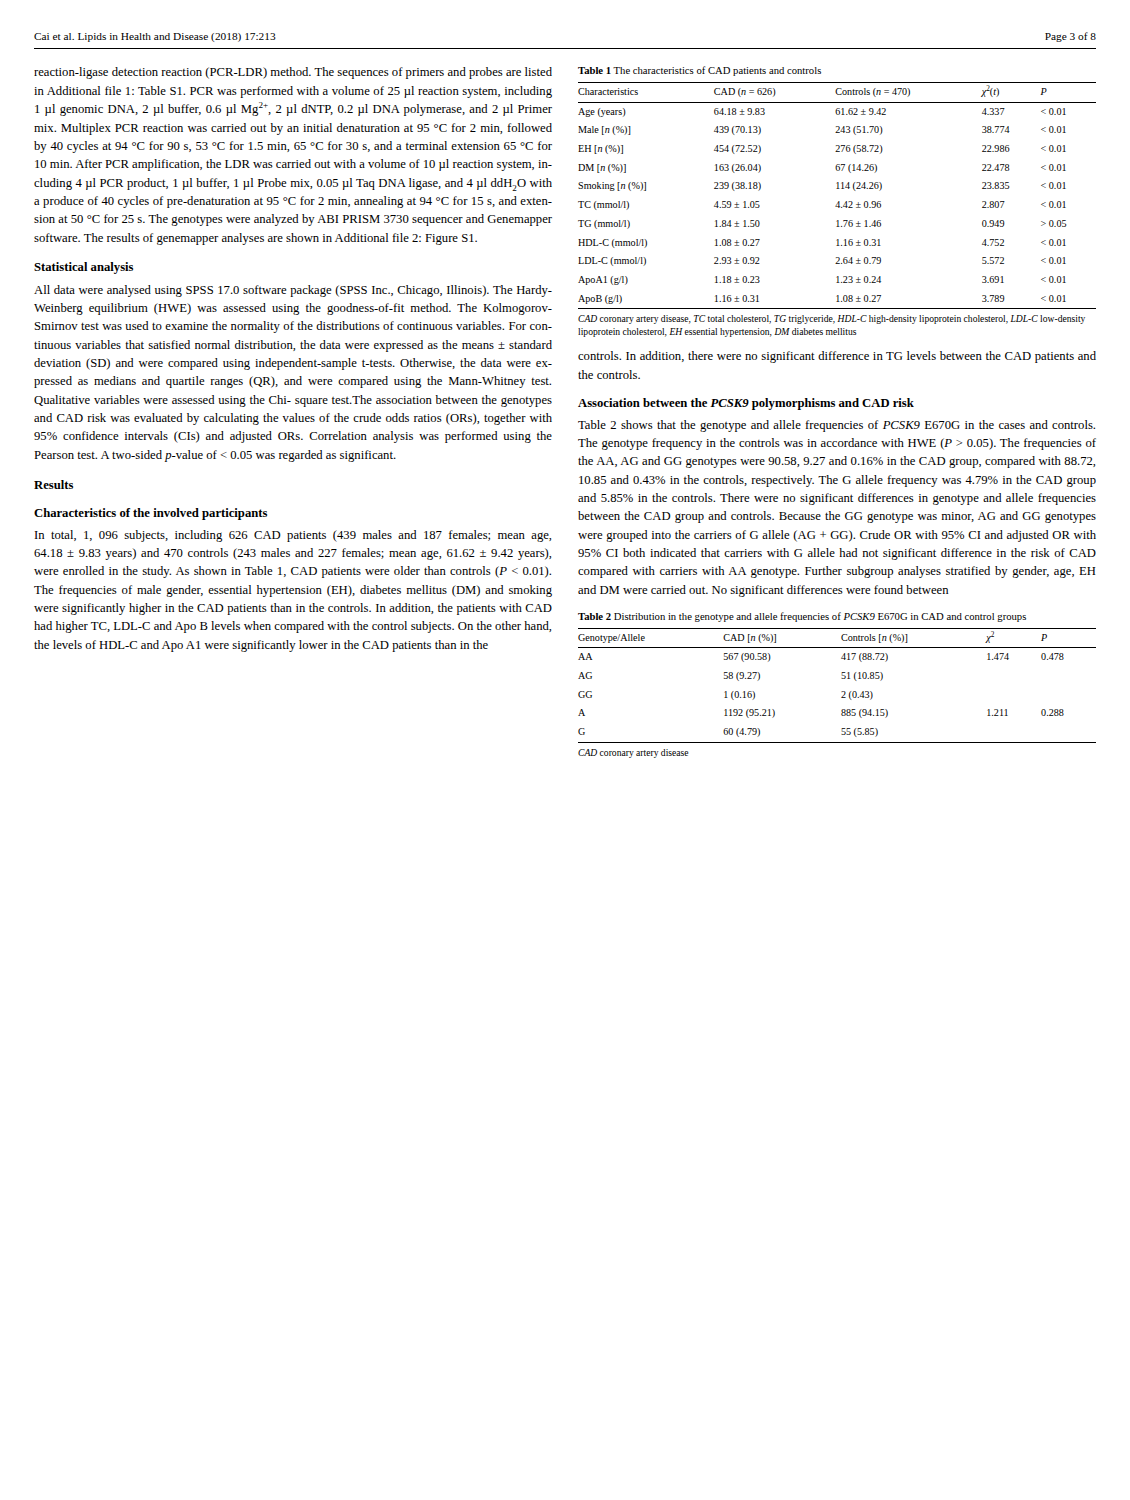Cai et al. Lipids in Health and Disease (2018) 17:213 Page 3 of 8
reaction-ligase detection reaction (PCR-LDR) method. The sequences of primers and probes are listed in Additional file 1: Table S1. PCR was performed with a volume of 25 µl reaction system, including 1 µl genomic DNA, 2 µl buffer, 0.6 µl Mg2+, 2 µl dNTP, 0.2 µl DNA polymerase, and 2 µl Primer mix. Multiplex PCR reaction was carried out by an initial denaturation at 95 °C for 2 min, followed by 40 cycles at 94 °C for 90 s, 53 °C for 1.5 min, 65 °C for 30 s, and a terminal extension 65 °C for 10 min. After PCR amplification, the LDR was carried out with a volume of 10 µl reaction system, including 4 µl PCR product, 1 µl buffer, 1 µl Probe mix, 0.05 µl Taq DNA ligase, and 4 µl ddH2O with a produce of 40 cycles of pre-denaturation at 95 °C for 2 min, annealing at 94 °C for 15 s, and extension at 50 °C for 25 s. The genotypes were analyzed by ABI PRISM 3730 sequencer and Genemapper software. The results of genemapper analyses are shown in Additional file 2: Figure S1.
Statistical analysis
All data were analysed using SPSS 17.0 software package (SPSS Inc., Chicago, Illinois). The Hardy-Weinberg equilibrium (HWE) was assessed using the goodness-of-fit method. The Kolmogorov-Smirnov test was used to examine the normality of the distributions of continuous variables. For continuous variables that satisfied normal distribution, the data were expressed as the means ± standard deviation (SD) and were compared using independent-sample t-tests. Otherwise, the data were expressed as medians and quartile ranges (QR), and were compared using the Mann-Whitney test. Qualitative variables were assessed using the Chi- square test.The association between the genotypes and CAD risk was evaluated by calculating the values of the crude odds ratios (ORs), together with 95% confidence intervals (CIs) and adjusted ORs. Correlation analysis was performed using the Pearson test. A two-sided p-value of < 0.05 was regarded as significant.
Results
Characteristics of the involved participants
In total, 1, 096 subjects, including 626 CAD patients (439 males and 187 females; mean age, 64.18 ± 9.83 years) and 470 controls (243 males and 227 females; mean age, 61.62 ± 9.42 years), were enrolled in the study. As shown in Table 1, CAD patients were older than controls (P < 0.01). The frequencies of male gender, essential hypertension (EH), diabetes mellitus (DM) and smoking were significantly higher in the CAD patients than in the controls. In addition, the patients with CAD had higher TC, LDL-C and Apo B levels when compared with the control subjects. On the other hand, the levels of HDL-C and Apo A1 were significantly lower in the CAD patients than in the
Table 1 The characteristics of CAD patients and controls
| Characteristics | CAD ( n = 626) | Controls ( n = 470) | χ 2 ( t ) | P |
| --- | --- | --- | --- | --- |
| Age (years) | 64.18 ± 9.83 | 61.62 ± 9.42 | 4.337 | < 0.01 |
| Male [ n (%)] | 439 (70.13) | 243 (51.70) | 38.774 | < 0.01 |
| EH [ n (%)] | 454 (72.52) | 276 (58.72) | 22.986 | < 0.01 |
| DM [ n (%)] | 163 (26.04) | 67 (14.26) | 22.478 | < 0.01 |
| Smoking [ n (%)] | 239 (38.18) | 114 (24.26) | 23.835 | < 0.01 |
| TC (mmol/l) | 4.59 ± 1.05 | 4.42 ± 0.96 | 2.807 | < 0.01 |
| TG (mmol/l) | 1.84 ± 1.50 | 1.76 ± 1.46 | 0.949 | > 0.05 |
| HDL-C (mmol/l) | 1.08 ± 0.27 | 1.16 ± 0.31 | 4.752 | < 0.01 |
| LDL-C (mmol/l) | 2.93 ± 0.92 | 2.64 ± 0.79 | 5.572 | < 0.01 |
| ApoA1 (g/l) | 1.18 ± 0.23 | 1.23 ± 0.24 | 3.691 | < 0.01 |
| ApoB (g/l) | 1.16 ± 0.31 | 1.08 ± 0.27 | 3.789 | < 0.01 |
CAD coronary artery disease, TC total cholesterol, TG triglyceride, HDL-C high-density lipoprotein cholesterol, LDL-C low-density lipoprotein cholesterol, EH essential hypertension, DM diabetes mellitus
controls. In addition, there were no significant difference in TG levels between the CAD patients and the controls.
Association between the PCSK9 polymorphisms and CAD risk
Table 2 shows that the genotype and allele frequencies of PCSK9 E670G in the cases and controls. The genotype frequency in the controls was in accordance with HWE (P > 0.05). The frequencies of the AA, AG and GG genotypes were 90.58, 9.27 and 0.16% in the CAD group, compared with 88.72, 10.85 and 0.43% in the controls, respectively. The G allele frequency was 4.79% in the CAD group and 5.85% in the controls. There were no significant differences in genotype and allele frequencies between the CAD group and controls. Because the GG genotype was minor, AG and GG genotypes were grouped into the carriers of G allele (AG + GG). Crude OR with 95% CI and adjusted OR with 95% CI both indicated that carriers with G allele had not significant difference in the risk of CAD compared with carriers with AA genotype. Further subgroup analyses stratified by gender, age, EH and DM were carried out. No significant differences were found between
Table 2 Distribution in the genotype and allele frequencies of PCSK9 E670G in CAD and control groups
| Genotype/Allele | CAD [ n (%)] | Controls [ n (%)] | χ 2 | P |
| --- | --- | --- | --- | --- |
| AA | 567 (90.58) | 417 (88.72) | 1.474 | 0.478 |
| AG | 58 (9.27) | 51 (10.85) | | |
| GG | 1 (0.16) | 2 (0.43) | | |
| A | 1192 (95.21) | 885 (94.15) | 1.211 | 0.288 |
| G | 60 (4.79) | 55 (5.85) | | |
CAD coronary artery disease